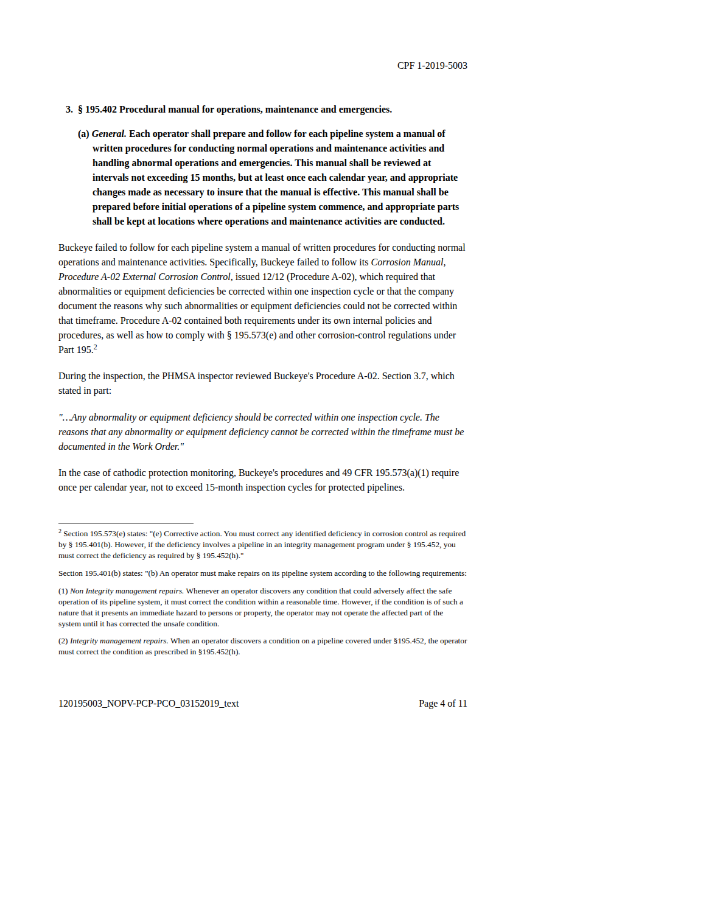CPF 1-2019-5003
3. § 195.402 Procedural manual for operations, maintenance and emergencies.
(a) General. Each operator shall prepare and follow for each pipeline system a manual of written procedures for conducting normal operations and maintenance activities and handling abnormal operations and emergencies. This manual shall be reviewed at intervals not exceeding 15 months, but at least once each calendar year, and appropriate changes made as necessary to insure that the manual is effective. This manual shall be prepared before initial operations of a pipeline system commence, and appropriate parts shall be kept at locations where operations and maintenance activities are conducted.
Buckeye failed to follow for each pipeline system a manual of written procedures for conducting normal operations and maintenance activities. Specifically, Buckeye failed to follow its Corrosion Manual, Procedure A-02 External Corrosion Control, issued 12/12 (Procedure A-02), which required that abnormalities or equipment deficiencies be corrected within one inspection cycle or that the company document the reasons why such abnormalities or equipment deficiencies could not be corrected within that timeframe. Procedure A-02 contained both requirements under its own internal policies and procedures, as well as how to comply with § 195.573(e) and other corrosion-control regulations under Part 195.2
During the inspection, the PHMSA inspector reviewed Buckeye's Procedure A-02. Section 3.7, which stated in part:
"…Any abnormality or equipment deficiency should be corrected within one inspection cycle. The reasons that any abnormality or equipment deficiency cannot be corrected within the timeframe must be documented in the Work Order."
In the case of cathodic protection monitoring, Buckeye's procedures and 49 CFR 195.573(a)(1) require once per calendar year, not to exceed 15-month inspection cycles for protected pipelines.
2 Section 195.573(e) states: "(e) Corrective action. You must correct any identified deficiency in corrosion control as required by § 195.401(b). However, if the deficiency involves a pipeline in an integrity management program under § 195.452, you must correct the deficiency as required by § 195.452(h)."
Section 195.401(b) states: "(b) An operator must make repairs on its pipeline system according to the following requirements:
(1) Non Integrity management repairs. Whenever an operator discovers any condition that could adversely affect the safe operation of its pipeline system, it must correct the condition within a reasonable time. However, if the condition is of such a nature that it presents an immediate hazard to persons or property, the operator may not operate the affected part of the system until it has corrected the unsafe condition.
(2) Integrity management repairs. When an operator discovers a condition on a pipeline covered under §195.452, the operator must correct the condition as prescribed in §195.452(h).
120195003_NOPV-PCP-PCO_03152019_text Page 4 of 11